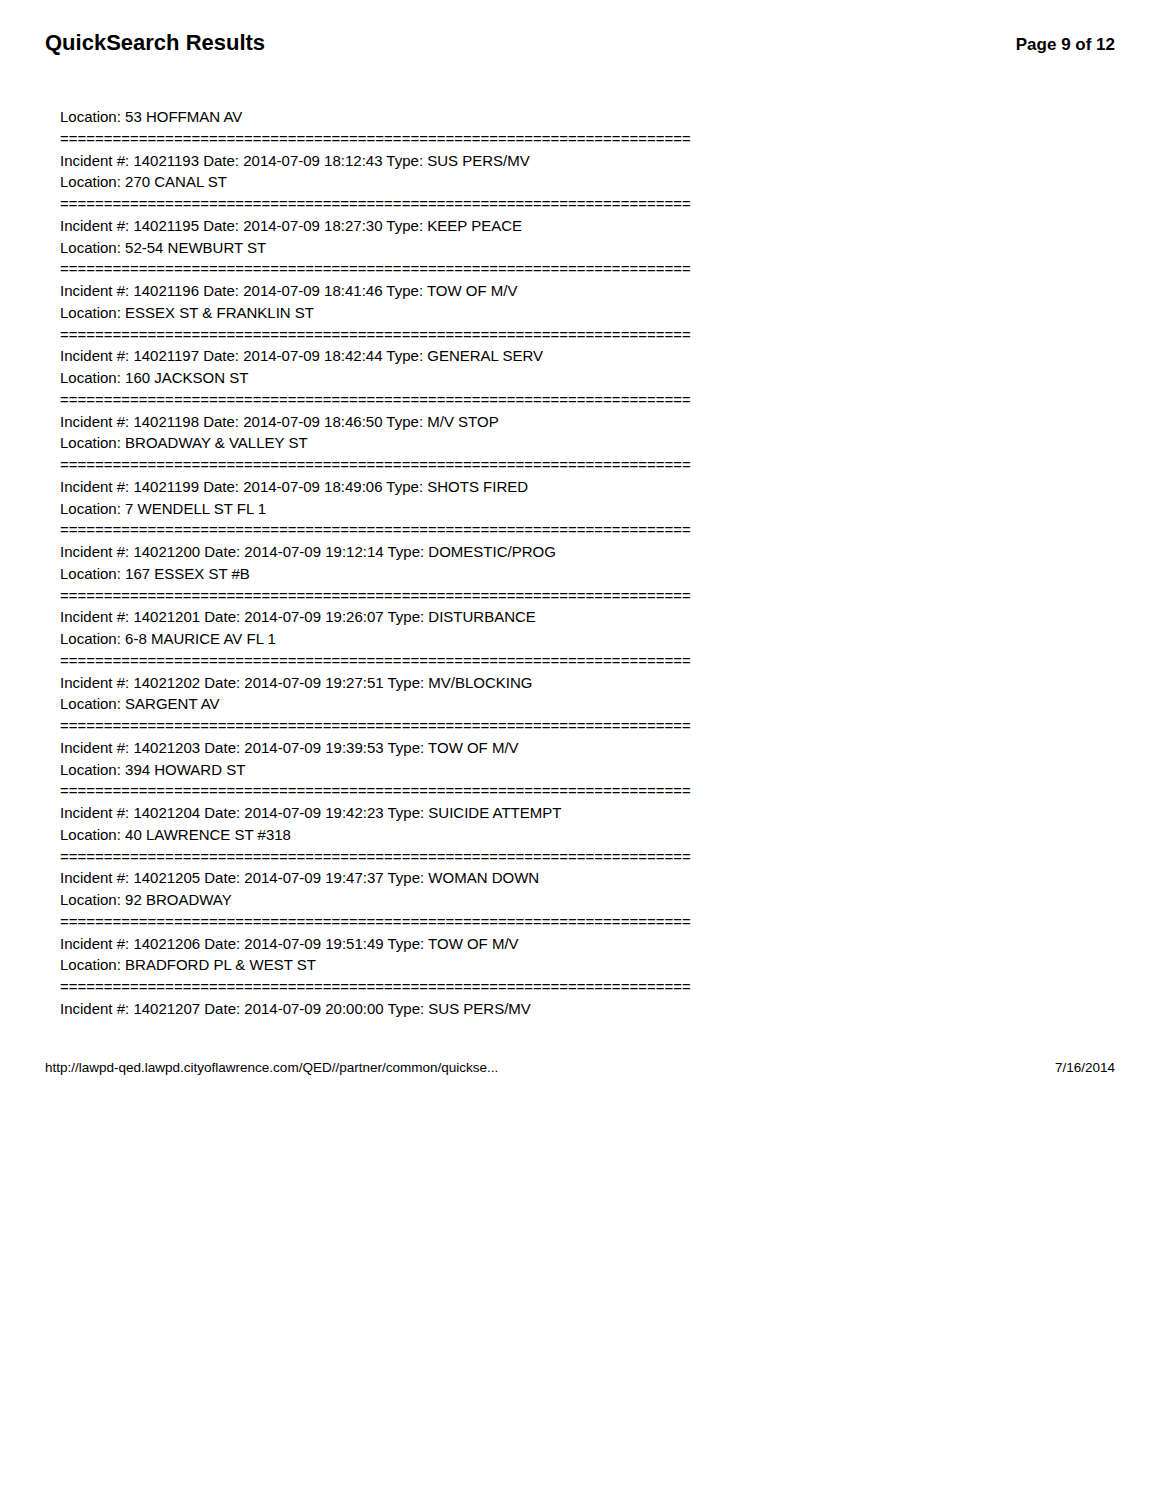QuickSearch Results Page 9 of 12
Location: 53 HOFFMAN AV ======================================================================== Incident #: 14021193 Date: 2014-07-09 18:12:43 Type: SUS PERS/MV Location: 270 CANAL ST ======================================================================== Incident #: 14021195 Date: 2014-07-09 18:27:30 Type: KEEP PEACE Location: 52-54 NEWBURT ST ======================================================================== Incident #: 14021196 Date: 2014-07-09 18:41:46 Type: TOW OF M/V Location: ESSEX ST & FRANKLIN ST ======================================================================== Incident #: 14021197 Date: 2014-07-09 18:42:44 Type: GENERAL SERV Location: 160 JACKSON ST ======================================================================== Incident #: 14021198 Date: 2014-07-09 18:46:50 Type: M/V STOP Location: BROADWAY & VALLEY ST ======================================================================== Incident #: 14021199 Date: 2014-07-09 18:49:06 Type: SHOTS FIRED Location: 7 WENDELL ST FL 1 ======================================================================== Incident #: 14021200 Date: 2014-07-09 19:12:14 Type: DOMESTIC/PROG Location: 167 ESSEX ST #B ======================================================================== Incident #: 14021201 Date: 2014-07-09 19:26:07 Type: DISTURBANCE Location: 6-8 MAURICE AV FL 1 ======================================================================== Incident #: 14021202 Date: 2014-07-09 19:27:51 Type: MV/BLOCKING Location: SARGENT AV ======================================================================== Incident #: 14021203 Date: 2014-07-09 19:39:53 Type: TOW OF M/V Location: 394 HOWARD ST ======================================================================== Incident #: 14021204 Date: 2014-07-09 19:42:23 Type: SUICIDE ATTEMPT Location: 40 LAWRENCE ST #318 ======================================================================== Incident #: 14021205 Date: 2014-07-09 19:47:37 Type: WOMAN DOWN Location: 92 BROADWAY ======================================================================== Incident #: 14021206 Date: 2014-07-09 19:51:49 Type: TOW OF M/V Location: BRADFORD PL & WEST ST ======================================================================== Incident #: 14021207 Date: 2014-07-09 20:00:00 Type: SUS PERS/MV
http://lawpd-qed.lawpd.cityoflawrence.com/QED//partner/common/quickse... 7/16/2014